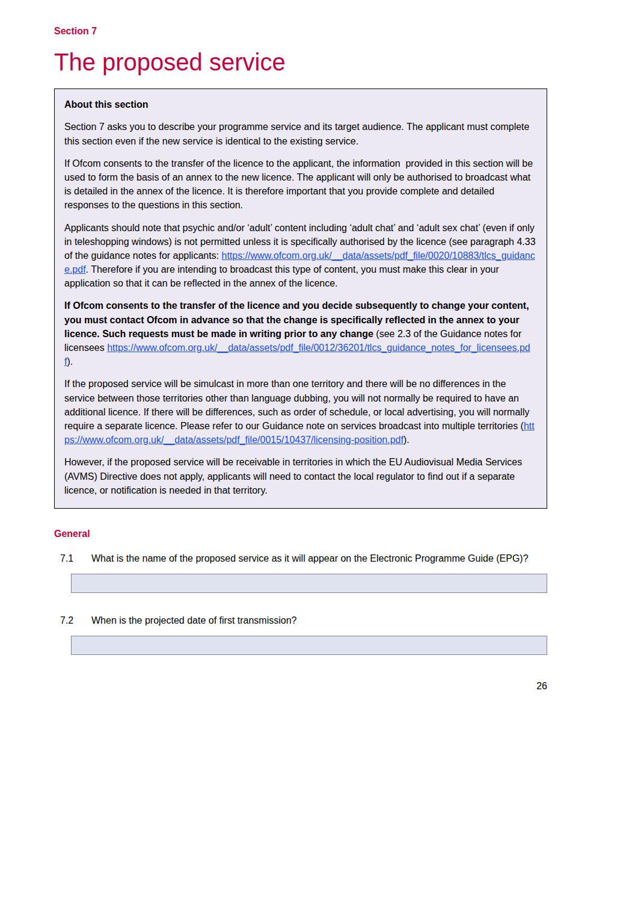Section 7
The proposed service
About this section
Section 7 asks you to describe your programme service and its target audience. The applicant must complete this section even if the new service is identical to the existing service.
If Ofcom consents to the transfer of the licence to the applicant, the information provided in this section will be used to form the basis of an annex to the new licence. The applicant will only be authorised to broadcast what is detailed in the annex of the licence. It is therefore important that you provide complete and detailed responses to the questions in this section.
Applicants should note that psychic and/or ‘adult’ content including ‘adult chat’ and ‘adult sex chat’ (even if only in teleshopping windows) is not permitted unless it is specifically authorised by the licence (see paragraph 4.33 of the guidance notes for applicants: https://www.ofcom.org.uk/__data/assets/pdf_file/0020/10883/tlcs_guidance.pdf. Therefore if you are intending to broadcast this type of content, you must make this clear in your application so that it can be reflected in the annex of the licence.
If Ofcom consents to the transfer of the licence and you decide subsequently to change your content, you must contact Ofcom in advance so that the change is specifically reflected in the annex to your licence. Such requests must be made in writing prior to any change (see 2.3 of the Guidance notes for licensees https://www.ofcom.org.uk/__data/assets/pdf_file/0012/36201/tlcs_guidance_notes_for_licensees.pdf).
If the proposed service will be simulcast in more than one territory and there will be no differences in the service between those territories other than language dubbing, you will not normally be required to have an additional licence. If there will be differences, such as order of schedule, or local advertising, you will normally require a separate licence. Please refer to our Guidance note on services broadcast into multiple territories (https://www.ofcom.org.uk/__data/assets/pdf_file/0015/10437/licensing-position.pdf).
However, if the proposed service will be receivable in territories in which the EU Audiovisual Media Services (AVMS) Directive does not apply, applicants will need to contact the local regulator to find out if a separate licence, or notification is needed in that territory.
General
7.1 What is the name of the proposed service as it will appear on the Electronic Programme Guide (EPG)?
7.2 When is the projected date of first transmission?
26